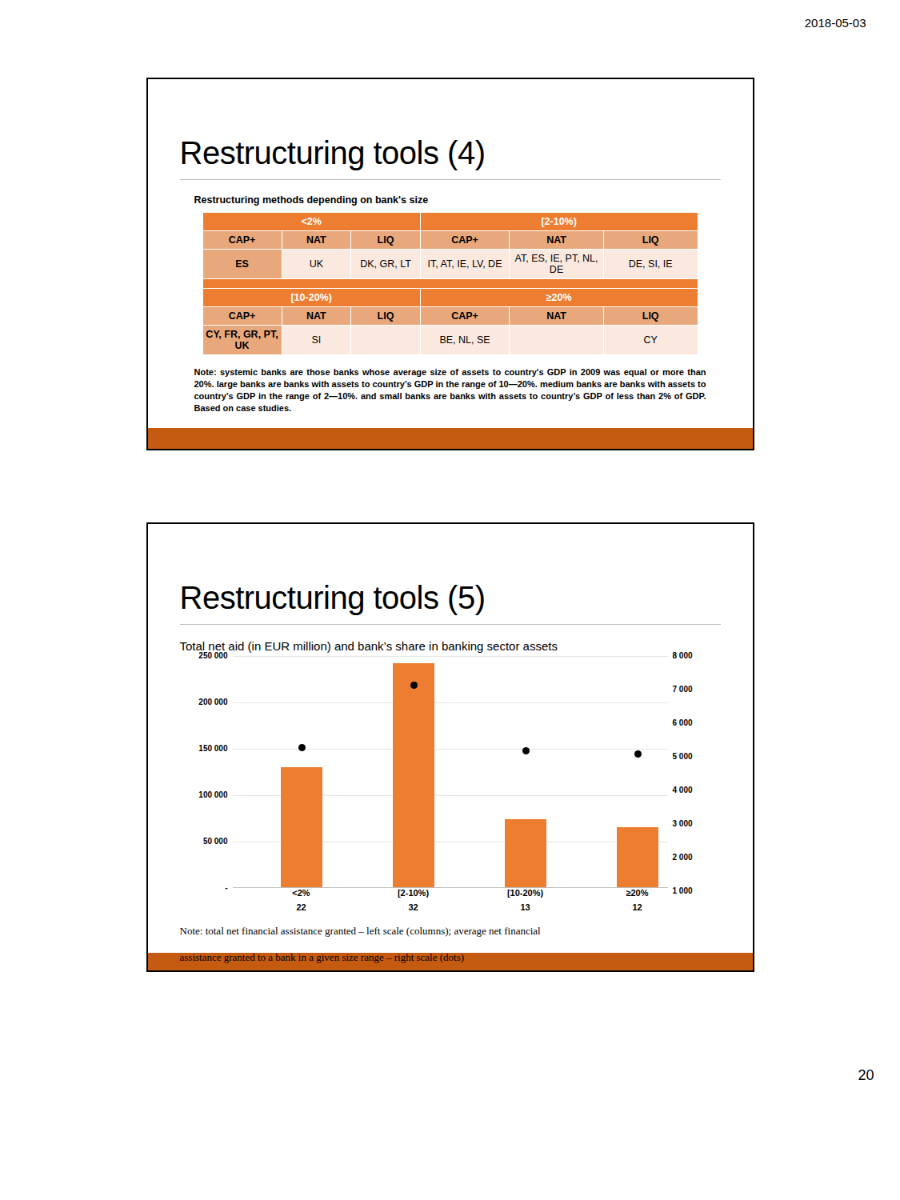2018-05-03
Restructuring tools (4)
Restructuring methods depending on bank's size
| <2% | [2-10%) |
| CAP+ | NAT | LIQ | CAP+ | NAT | LIQ |
| ES | UK | DK, GR, LT | IT, AT, IE, LV, DE | AT, ES, IE, PT, NL, DE | DE, SI, IE |
| [10-20%) | ≥20% |
| CAP+ | NAT | LIQ | CAP+ | NAT | LIQ |
| CY, FR, GR, PT, UK | SI | | BE, NL, SE | | CY |
Note: systemic banks are those banks whose average size of assets to country's GDP in 2009 was equal or more than 20%. large banks are banks with assets to country’s GDP in the range of 10—20%. medium banks are banks with assets to country’s GDP in the range of 2—10%. and small banks are banks with assets to country’s GDP of less than 2% of GDP. Based on case studies.
Restructuring tools (5)
Total net aid (in EUR million) and bank’s share in banking sector assets
250 000
200 000
150 000
100 000
50 000
-
8 000
7 000
6 000
5 000
4 000
3 000
2 000
1 000
<2%
22
[2-10%)
32
[10-20%)
13
≥20%
12
Note: total net financial assistance granted – left scale (columns); average net financial
assistance granted to a bank in a given size range – right scale (dots)
20